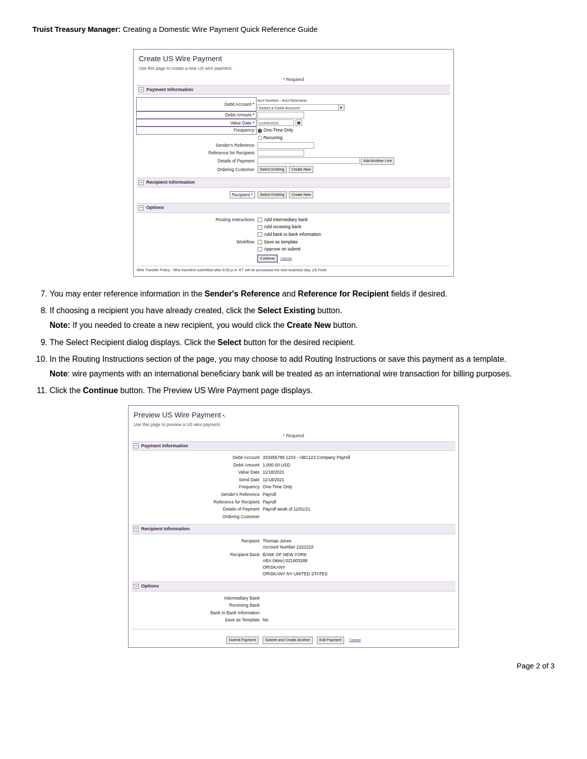Truist Treasury Manager: Creating a Domestic Wire Payment Quick Reference Guide
Create US Wire Payment
Use this page to create a new US wire payment.
* Required
–Payment Information
| Debit Account * | Acct Number - Acct Nickname Select a Debit Account ▾ |
| Debit Amount * | |
| Value Date * | 11/09/2021 ▦ |
| Frequency | One-Time Only |
| | Recurring |
| Sender's Reference | |
| Reference for Recipient | |
| Details of Payment | Add Another Line |
| Ordering Customer | Select Existing Create New |
–Recipient Information
| Recipient * | Select Existing Create New |
–Options
| Routing Instructions | Add intermediary bank |
| | Add receiving bank |
| | Add bank to bank information |
| Workflow | Save as template |
| | Approve on submit |
| | Continue Cancel |
Wire Transfer Policy : Wire transfers submitted after 6:00 p.m. ET will be processed the next business day. US Fede
You may enter reference information in the Sender's Reference and Reference for Recipient fields if desired.
If choosing a recipient you have already created, click the Select Existing button. Note: If you needed to create a new recipient, you would click the Create New button.
The Select Recipient dialog displays. Click the Select button for the desired recipient.
In the Routing Instructions section of the page, you may choose to add Routing Instructions or save this payment as a template. Note: wire payments with an international beneficiary bank will be treated as an international wire transaction for billing purposes.
Click the Continue button. The Preview US Wire Payment page displays.
Preview US Wire Payment↖
Use this page to preview a US wire payment.
* Required
–Payment Information
| Debit Account | 333456789 1234 - ABC123 Company Payroll |
| Debit Amount | 1,000.00 USD |
| Value Date | 11/18/2021 |
| Send Date | 11/18/2021 |
| Frequency | One-Time Only |
| Sender's Reference | Payroll |
| Reference for Recipient | Payroll |
| Details of Payment | Payroll week of 11/01/21 |
| Ordering Customer | |
–Recipient Information
| Recipient | Thomas Jones Account Number 2222222 |
| Recipient Bank | BANK OF NEW YORK ABA (Wire) 021903288 ORISKANY ORISKANY NY UNITED STATES |
–Options
| Intermediary Bank | |
| Receiving Bank | |
| Bank to Bank Information | |
| Save as Template | No |
Submit Payment Submit and Create Another Edit Payment Cancel
Page 2 of 3